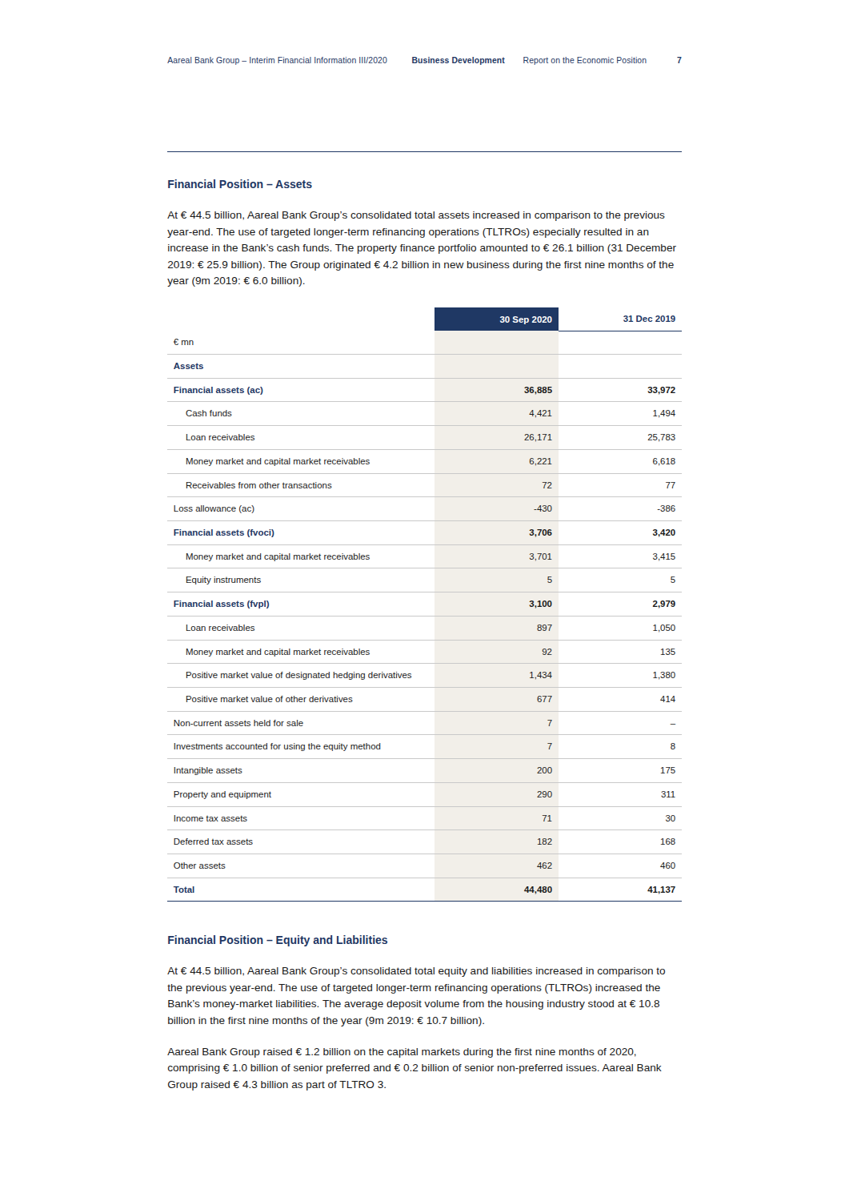Aareal Bank Group – Interim Financial Information III/2020
Business Development Report on the Economic Position 7
Financial Position – Assets
At € 44.5 billion, Aareal Bank Group’s consolidated total assets increased in comparison to the previous year-end. The use of targeted longer-term refinancing operations (TLTROs) especially resulted in an increase in the Bank’s cash funds. The property finance portfolio amounted to € 26.1 billion (31 December 2019: € 25.9 billion). The Group originated € 4.2 billion in new business during the first nine months of the year (9m 2019: € 6.0 billion).
| | 30 Sep 2020 | 31 Dec 2019 |
| --- | --- | --- |
| € mn | | |
| Assets | | |
| Financial assets (ac) | 36,885 | 33,972 |
| Cash funds | 4,421 | 1,494 |
| Loan receivables | 26,171 | 25,783 |
| Money market and capital market receivables | 6,221 | 6,618 |
| Receivables from other transactions | 72 | 77 |
| Loss allowance (ac) | -430 | -386 |
| Financial assets (fvoci) | 3,706 | 3,420 |
| Money market and capital market receivables | 3,701 | 3,415 |
| Equity instruments | 5 | 5 |
| Financial assets (fvpl) | 3,100 | 2,979 |
| Loan receivables | 897 | 1,050 |
| Money market and capital market receivables | 92 | 135 |
| Positive market value of designated hedging derivatives | 1,434 | 1,380 |
| Positive market value of other derivatives | 677 | 414 |
| Non-current assets held for sale | 7 | – |
| Investments accounted for using the equity method | 7 | 8 |
| Intangible assets | 200 | 175 |
| Property and equipment | 290 | 311 |
| Income tax assets | 71 | 30 |
| Deferred tax assets | 182 | 168 |
| Other assets | 462 | 460 |
| Total | 44,480 | 41,137 |
Financial Position – Equity and Liabilities
At € 44.5 billion, Aareal Bank Group’s consolidated total equity and liabilities increased in comparison to the previous year-end. The use of targeted longer-term refinancing operations (TLTROs) increased the Bank’s money-market liabilities. The average deposit volume from the housing industry stood at € 10.8 billion in the first nine months of the year (9m 2019: € 10.7 billion).
Aareal Bank Group raised € 1.2 billion on the capital markets during the first nine months of 2020, comprising € 1.0 billion of senior preferred and € 0.2 billion of senior non-preferred issues. Aareal Bank Group raised € 4.3 billion as part of TLTRO 3.